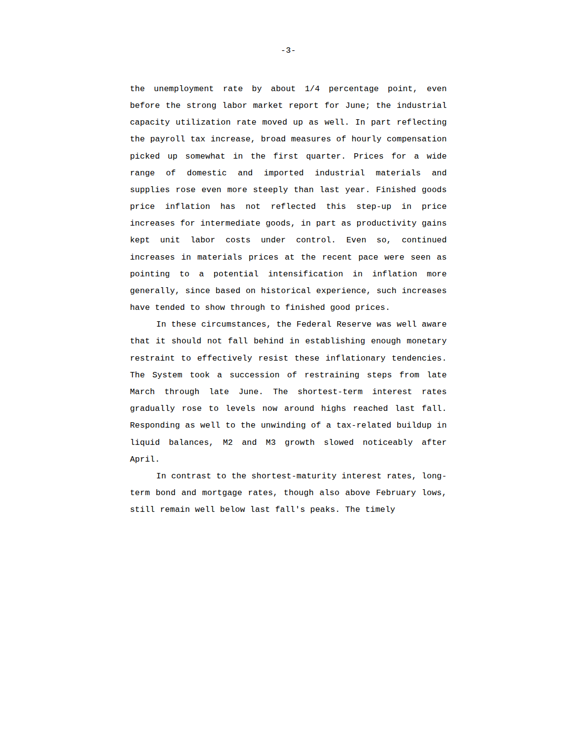-3-
the unemployment rate by about 1/4 percentage point, even before the strong labor market report for June; the industrial capacity utilization rate moved up as well. In part reflecting the payroll tax increase, broad measures of hourly compensation picked up somewhat in the first quarter. Prices for a wide range of domestic and imported industrial materials and supplies rose even more steeply than last year. Finished goods price inflation has not reflected this step-up in price increases for intermediate goods, in part as productivity gains kept unit labor costs under control. Even so, continued increases in materials prices at the recent pace were seen as pointing to a potential intensification in inflation more generally, since based on historical experience, such increases have tended to show through to finished good prices.
In these circumstances, the Federal Reserve was well aware that it should not fall behind in establishing enough monetary restraint to effectively resist these inflationary tendencies. The System took a succession of restraining steps from late March through late June. The shortest-term interest rates gradually rose to levels now around highs reached last fall. Responding as well to the unwinding of a tax-related buildup in liquid balances, M2 and M3 growth slowed noticeably after April.
In contrast to the shortest-maturity interest rates, long-term bond and mortgage rates, though also above February lows, still remain well below last fall's peaks. The timely